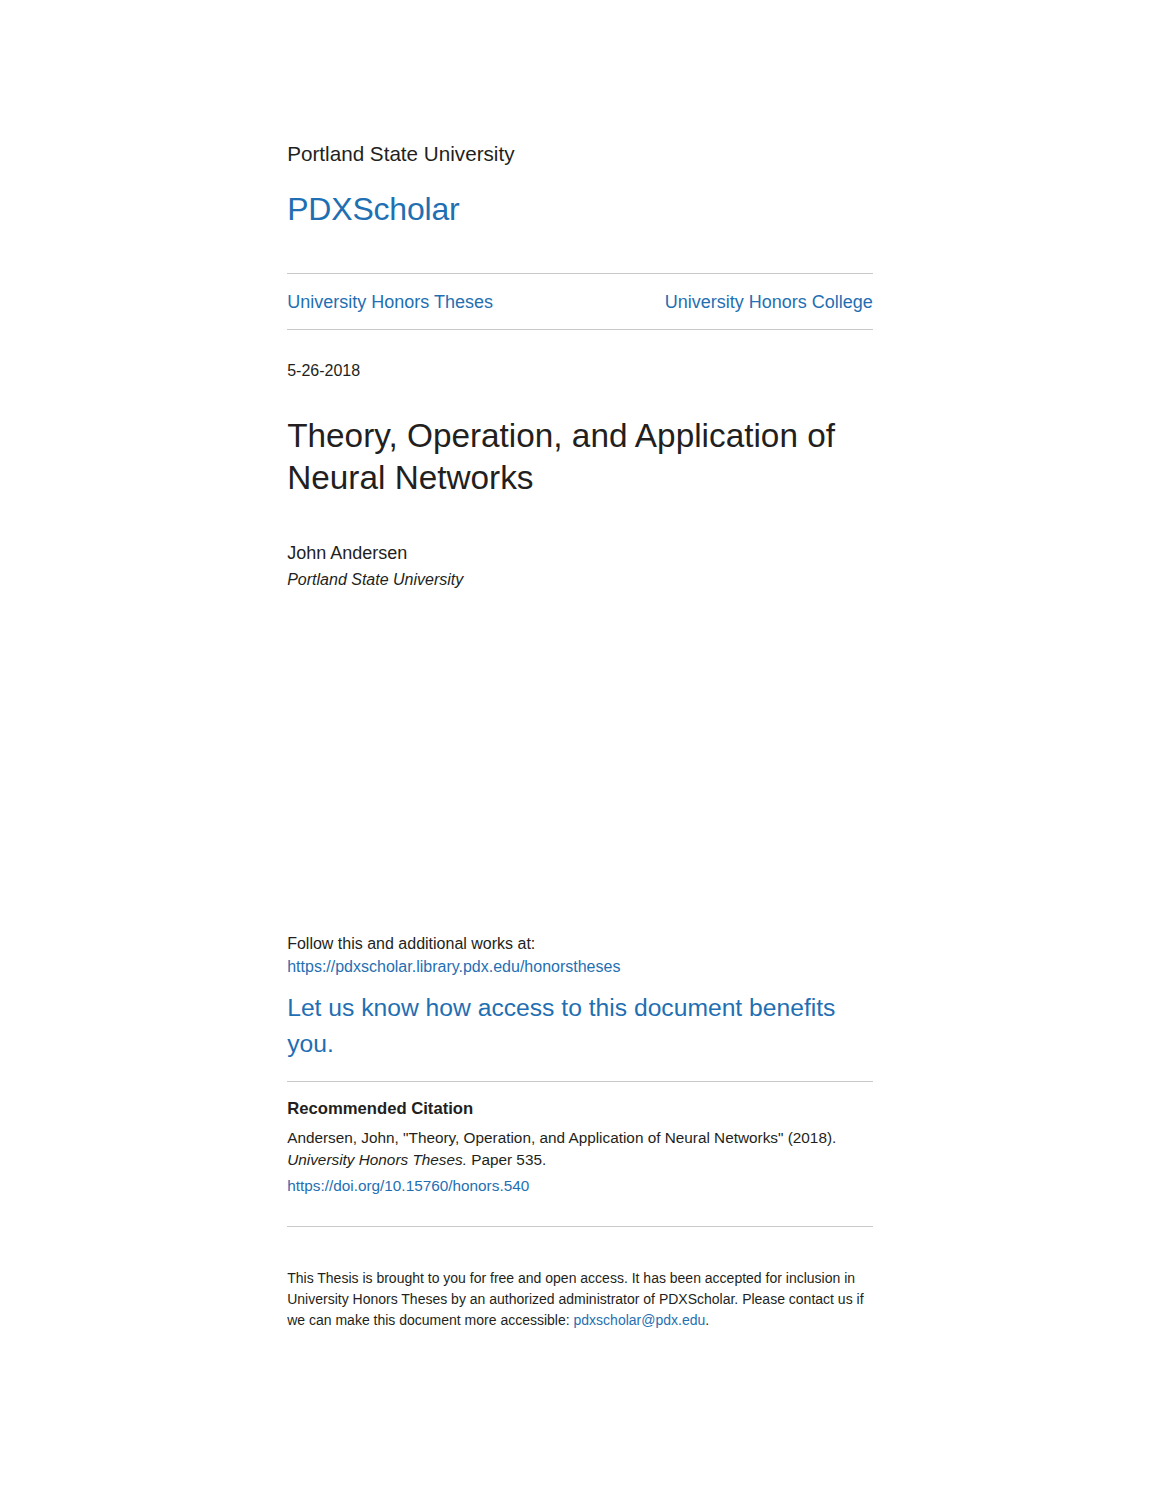Portland State University
PDXScholar
University Honors Theses University Honors College
5-26-2018
Theory, Operation, and Application of Neural Networks
John Andersen
Portland State University
Follow this and additional works at: https://pdxscholar.library.pdx.edu/honorstheses
Let us know how access to this document benefits you.
Recommended Citation
Andersen, John, "Theory, Operation, and Application of Neural Networks" (2018). University Honors Theses. Paper 535.
https://doi.org/10.15760/honors.540
This Thesis is brought to you for free and open access. It has been accepted for inclusion in University Honors Theses by an authorized administrator of PDXScholar. Please contact us if we can make this document more accessible: pdxscholar@pdx.edu.